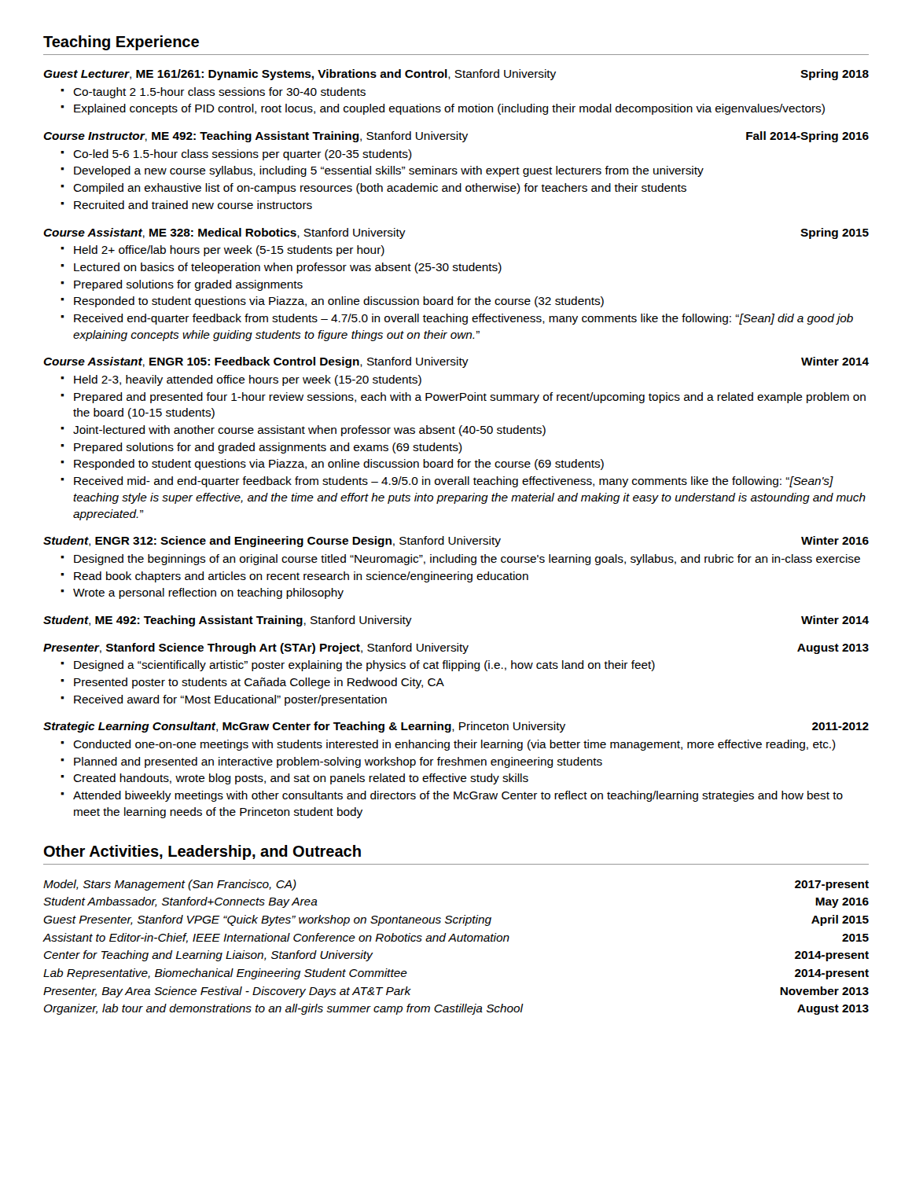Teaching Experience
Guest Lecturer, ME 161/261: Dynamic Systems, Vibrations and Control, Stanford University
Spring 2018
Co-taught 2 1.5-hour class sessions for 30-40 students
Explained concepts of PID control, root locus, and coupled equations of motion (including their modal decomposition via eigenvalues/vectors)
Course Instructor, ME 492: Teaching Assistant Training, Stanford University
Fall 2014-Spring 2016
Co-led 5-6 1.5-hour class sessions per quarter (20-35 students)
Developed a new course syllabus, including 5 “essential skills” seminars with expert guest lecturers from the university
Compiled an exhaustive list of on-campus resources (both academic and otherwise) for teachers and their students
Recruited and trained new course instructors
Course Assistant, ME 328: Medical Robotics, Stanford University
Spring 2015
Held 2+ office/lab hours per week (5-15 students per hour)
Lectured on basics of teleoperation when professor was absent (25-30 students)
Prepared solutions for graded assignments
Responded to student questions via Piazza, an online discussion board for the course (32 students)
Received end-quarter feedback from students – 4.7/5.0 in overall teaching effectiveness, many comments like the following: “[Sean] did a good job explaining concepts while guiding students to figure things out on their own.”
Course Assistant, ENGR 105: Feedback Control Design, Stanford University
Winter 2014
Held 2-3, heavily attended office hours per week (15-20 students)
Prepared and presented four 1-hour review sessions, each with a PowerPoint summary of recent/upcoming topics and a related example problem on the board (10-15 students)
Joint-lectured with another course assistant when professor was absent (40-50 students)
Prepared solutions for and graded assignments and exams (69 students)
Responded to student questions via Piazza, an online discussion board for the course (69 students)
Received mid- and end-quarter feedback from students – 4.9/5.0 in overall teaching effectiveness, many comments like the following: “[Sean's] teaching style is super effective, and the time and effort he puts into preparing the material and making it easy to understand is astounding and much appreciated.”
Student, ENGR 312: Science and Engineering Course Design, Stanford University
Winter 2016
Designed the beginnings of an original course titled “Neuromagic”, including the course's learning goals, syllabus, and rubric for an in-class exercise
Read book chapters and articles on recent research in science/engineering education
Wrote a personal reflection on teaching philosophy
Student, ME 492: Teaching Assistant Training, Stanford University
Winter 2014
Presenter, Stanford Science Through Art (STAr) Project, Stanford University
August 2013
Designed a “scientifically artistic” poster explaining the physics of cat flipping (i.e., how cats land on their feet)
Presented poster to students at Cañada College in Redwood City, CA
Received award for “Most Educational” poster/presentation
Strategic Learning Consultant, McGraw Center for Teaching & Learning, Princeton University
2011-2012
Conducted one-on-one meetings with students interested in enhancing their learning (via better time management, more effective reading, etc.)
Planned and presented an interactive problem-solving workshop for freshmen engineering students
Created handouts, wrote blog posts, and sat on panels related to effective study skills
Attended biweekly meetings with other consultants and directors of the McGraw Center to reflect on teaching/learning strategies and how best to meet the learning needs of the Princeton student body
Other Activities, Leadership, and Outreach
| Model , Stars Management (San Francisco, CA) | 2017-present |
| Student Ambassador , Stanford+Connects Bay Area | May 2016 |
| Guest Presenter , Stanford VPGE “Quick Bytes” workshop on Spontaneous Scripting | April 2015 |
| Assistant to Editor-in-Chief , IEEE International Conference on Robotics and Automation | 2015 |
| Center for Teaching and Learning Liaison , Stanford University | 2014-present |
| Lab Representative , Biomechanical Engineering Student Committee | 2014-present |
| Presenter , Bay Area Science Festival - Discovery Days at AT&T Park | November 2013 |
| Organizer , lab tour and demonstrations to an all-girls summer camp from Castilleja School | August 2013 |